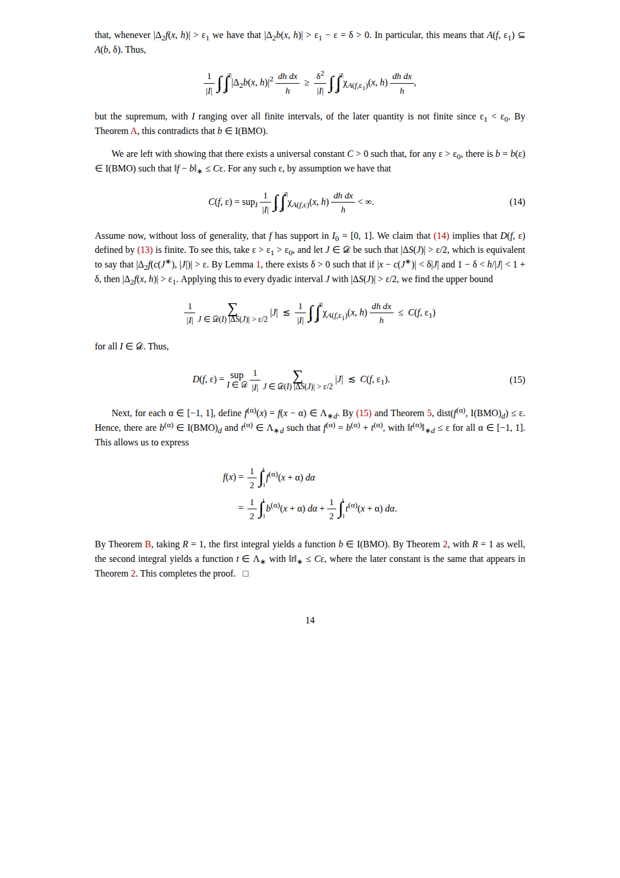that, whenever |Δ2f(x, h)| > ε1 we have that |Δ2b(x, h)| > ε1 − ε = δ > 0. In particular, this means that A(f, ε1) ⊆ A(b, δ). Thus,
1|I| ∫I ∫|I|0 |Δ2b(x, h)|2 dh dx h ≥ δ2|I| ∫I ∫|I|0 χA(f,ε1)(x, h) dh dx h,
but the supremum, with I ranging over all finite intervals, of the later quantity is not finite since ε1 < ε0. By Theorem A, this contradicts that b ∈ I(BMO).
We are left with showing that there exists a universal constant C > 0 such that, for any ε > ε0, there is b = b(ε) ∈ I(BMO) such that ‖f − b‖∗ ≤ Cε. For any such ε, by assumption we have that
C(f, ε) = supI 1|I| ∫I ∫|I|0 χA(f,ε)(x, h) dh dx h < ∞.
(14)
Assume now, without loss of generality, that f has support in I0 = [0, 1]. We claim that (14) implies that D(f, ε) defined by (13) is finite. To see this, take ε > ε1 > ε0, and let J ∈ 𝒟 be such that |ΔS(J)| > ε/2, which is equivalent to say that |Δ2f(c(J∗), |J|)| > ε. By Lemma 1, there exists δ > 0 such that if |x − c(J∗)| < δ|J| and 1 − δ < h/|J| < 1 + δ, then |Δ2f(x, h)| > ε1. Applying this to every dyadic interval J with |ΔS(J)| > ε/2, we find the upper bound
1|I| ∑ J ∈ 𝒟(I) |ΔS(J)| > ε/2 |J| ≲ 1|I| ∫I ∫|I|0 χA(f,ε1)(x, h) dh dx h ≤ C(f, ε1)
for all I ∈ 𝒟. Thus,
D(f, ε) = sup I ∈ 𝒟 1|I| ∑ J ∈ 𝒟(I) |ΔS(J)| > ε/2 |J| ≲ C(f, ε1).
(15)
Next, for each α ∈ [−1, 1], define f(α)(x) = f(x − α) ∈ Λ∗d. By (15) and Theorem 5, dist(f(α), I(BMO)d) ≤ ε. Hence, there are b(α) ∈ I(BMO)d and t(α) ∈ Λ∗d such that f(α) = b(α) + t(α), with ‖t(α)‖∗d ≤ ε for all α ∈ [−1, 1]. This allows us to express
f(x) =
12 ∫1−1 f(α)(x + α) dα
=
12 ∫1−1 b(α)(x + α) dα + 12 ∫1−1 t(α)(x + α) dα.
By Theorem B, taking R = 1, the first integral yields a function b ∈ I(BMO). By Theorem 2, with R = 1 as well, the second integral yields a function t ∈ Λ∗ with ‖t‖∗ ≤ Cε, where the later constant is the same that appears in Theorem 2. This completes the proof. □
14